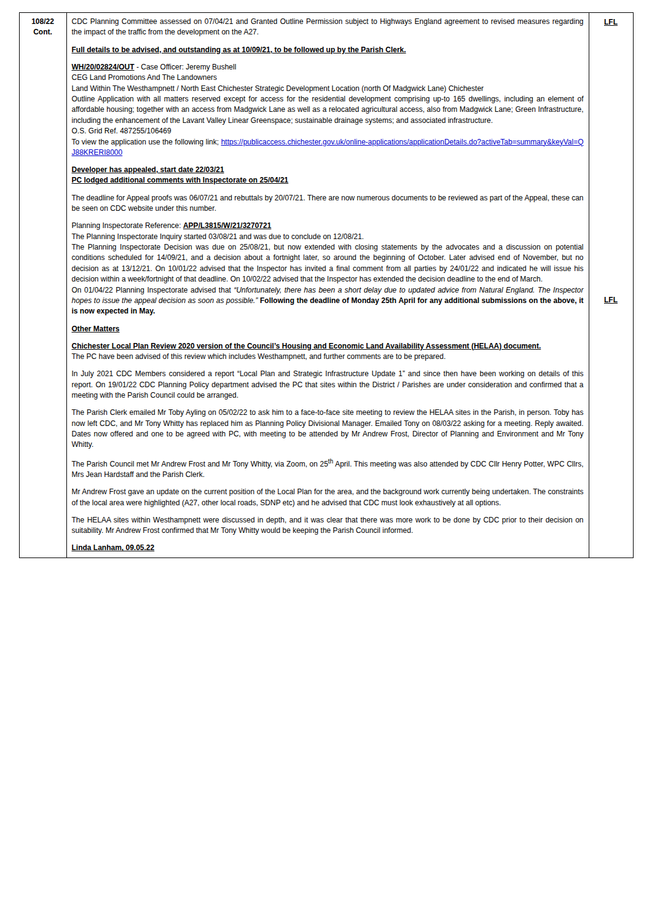| 108/22 Cont. | CDC Planning Committee assessed on 07/04/21 and Granted Outline Permission subject to Highways England agreement to revised measures regarding the impact of the traffic from the development on the A27. Full details to be advised, and outstanding as at 10/09/21, to be followed up by the Parish Clerk. WH/20/02824/OUT - Case Officer: Jeremy Bushell CEG Land Promotions And The Landowners Land Within The Westhampnett / North East Chichester Strategic Development Location (north Of Madgwick Lane) Chichester Outline Application with all matters reserved except for access for the residential development comprising up-to 165 dwellings, including an element of affordable housing; together with an access from Madgwick Lane as well as a relocated agricultural access, also from Madgwick Lane; Green Infrastructure, including the enhancement of the Lavant Valley Linear Greenspace; sustainable drainage systems; and associated infrastructure. O.S. Grid Ref. 487255/106469 To view the application use the following link; https://publicaccess.chichester.gov.uk/online-applications/applicationDetails.do?activeTab=summary&keyVal=QJ88KRERI8000 Developer has appealed, start date 22/03/21 PC lodged additional comments with Inspectorate on 25/04/21 The deadline for Appeal proofs was 06/07/21 and rebuttals by 20/07/21. There are now numerous documents to be reviewed as part of the Appeal, these can be seen on CDC website under this number. Planning Inspectorate Reference: APP/L3815/W/21/3270721 The Planning Inspectorate Inquiry started 03/08/21 and was due to conclude on 12/08/21. The Planning Inspectorate Decision was due on 25/08/21, but now extended with closing statements by the advocates and a discussion on potential conditions scheduled for 14/09/21, and a decision about a fortnight later, so around the beginning of October. Later advised end of November, but no decision as at 13/12/21. On 10/01/22 advised that the Inspector has invited a final comment from all parties by 24/01/22 and indicated he will issue his decision within a week/fortnight of that deadline. On 10/02/22 advised that the Inspector has extended the decision deadline to the end of March. On 01/04/22 Planning Inspectorate advised that “Unfortunately, there has been a short delay due to updated advice from Natural England. The Inspector hopes to issue the appeal decision as soon as possible.” Following the deadline of Monday 25th April for any additional submissions on the above, it is now expected in May. Other Matters Chichester Local Plan Review 2020 version of the Council’s Housing and Economic Land Availability Assessment (HELAA) document. The PC have been advised of this review which includes Westhampnett, and further comments are to be prepared. In July 2021 CDC Members considered a report “Local Plan and Strategic Infrastructure Update 1” and since then have been working on details of this report. On 19/01/22 CDC Planning Policy department advised the PC that sites within the District / Parishes are under consideration and confirmed that a meeting with the Parish Council could be arranged. The Parish Clerk emailed Mr Toby Ayling on 05/02/22 to ask him to a face-to-face site meeting to review the HELAA sites in the Parish, in person. Toby has now left CDC, and Mr Tony Whitty has replaced him as Planning Policy Divisional Manager. Emailed Tony on 08/03/22 asking for a meeting. Reply awaited. Dates now offered and one to be agreed with PC, with meeting to be attended by Mr Andrew Frost, Director of Planning and Environment and Mr Tony Whitty. The Parish Council met Mr Andrew Frost and Mr Tony Whitty, via Zoom, on 25 th April. This meeting was also attended by CDC Cllr Henry Potter, WPC Cllrs, Mrs Jean Hardstaff and the Parish Clerk. Mr Andrew Frost gave an update on the current position of the Local Plan for the area, and the background work currently being undertaken. The constraints of the local area were highlighted (A27, other local roads, SDNP etc) and he advised that CDC must look exhaustively at all options. The HELAA sites within Westhampnett were discussed in depth, and it was clear that there was more work to be done by CDC prior to their decision on suitability. Mr Andrew Frost confirmed that Mr Tony Whitty would be keeping the Parish Council informed. Linda Lanham, 09.05.22 | LFL LFL |